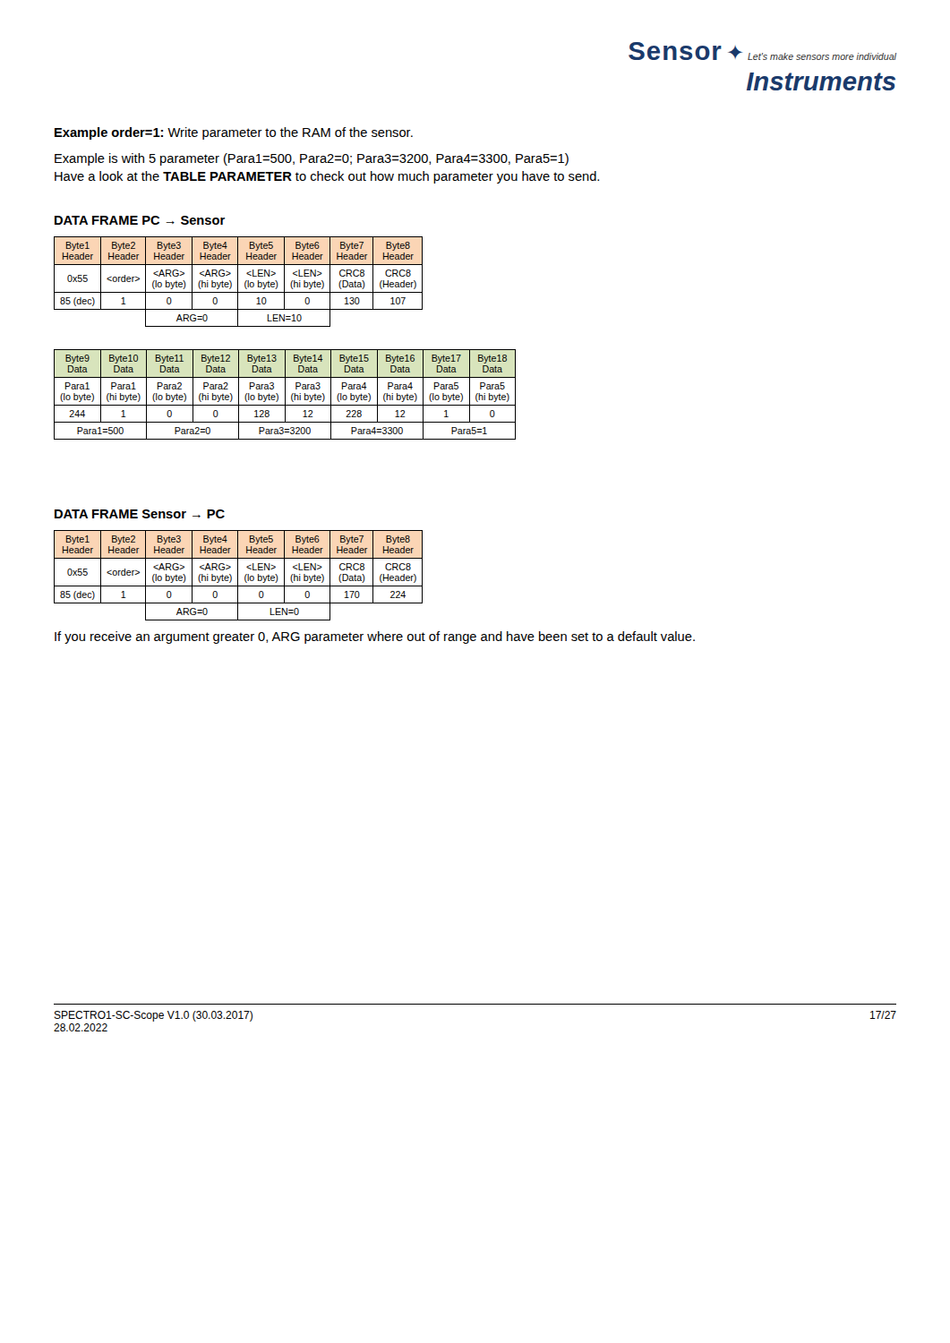Sensor ✦ Let's make sensors more individual
Instruments
Example order=1: Write parameter to the RAM of the sensor.
Example is with 5 parameter (Para1=500, Para2=0; Para3=3200, Para4=3300, Para5=1)
Have a look at the TABLE PARAMETER to check out how much parameter you have to send.
DATA FRAME PC → Sensor
| Byte1 Header | Byte2 Header | Byte3 Header | Byte4 Header | Byte5 Header | Byte6 Header | Byte7 Header | Byte8 Header |
| 0x55 | <order> | <ARG> (lo byte) | <ARG> (hi byte) | <LEN> (lo byte) | <LEN> (hi byte) | CRC8 (Data) | CRC8 (Header) |
| 85 (dec) | 1 | 0 | 0 | 10 | 0 | 130 | 107 |
| | | ARG=0 | LEN=10 | | |
| Byte9 Data | Byte10 Data | Byte11 Data | Byte12 Data | Byte13 Data | Byte14 Data | Byte15 Data | Byte16 Data | Byte17 Data | Byte18 Data |
| Para1 (lo byte) | Para1 (hi byte) | Para2 (lo byte) | Para2 (hi byte) | Para3 (lo byte) | Para3 (hi byte) | Para4 (lo byte) | Para4 (hi byte) | Para5 (lo byte) | Para5 (hi byte) |
| 244 | 1 | 0 | 0 | 128 | 12 | 228 | 12 | 1 | 0 |
| Para1=500 | Para2=0 | Para3=3200 | Para4=3300 | Para5=1 |
DATA FRAME Sensor → PC
| Byte1 Header | Byte2 Header | Byte3 Header | Byte4 Header | Byte5 Header | Byte6 Header | Byte7 Header | Byte8 Header |
| 0x55 | <order> | <ARG> (lo byte) | <ARG> (hi byte) | <LEN> (lo byte) | <LEN> (hi byte) | CRC8 (Data) | CRC8 (Header) |
| 85 (dec) | 1 | 0 | 0 | 0 | 0 | 170 | 224 |
| | | ARG=0 | LEN=0 | | |
If you receive an argument greater 0, ARG parameter where out of range and have been set to a default value.
SPECTRO1-SC-Scope V1.0 (30.03.2017)
28.02.2022
17/27